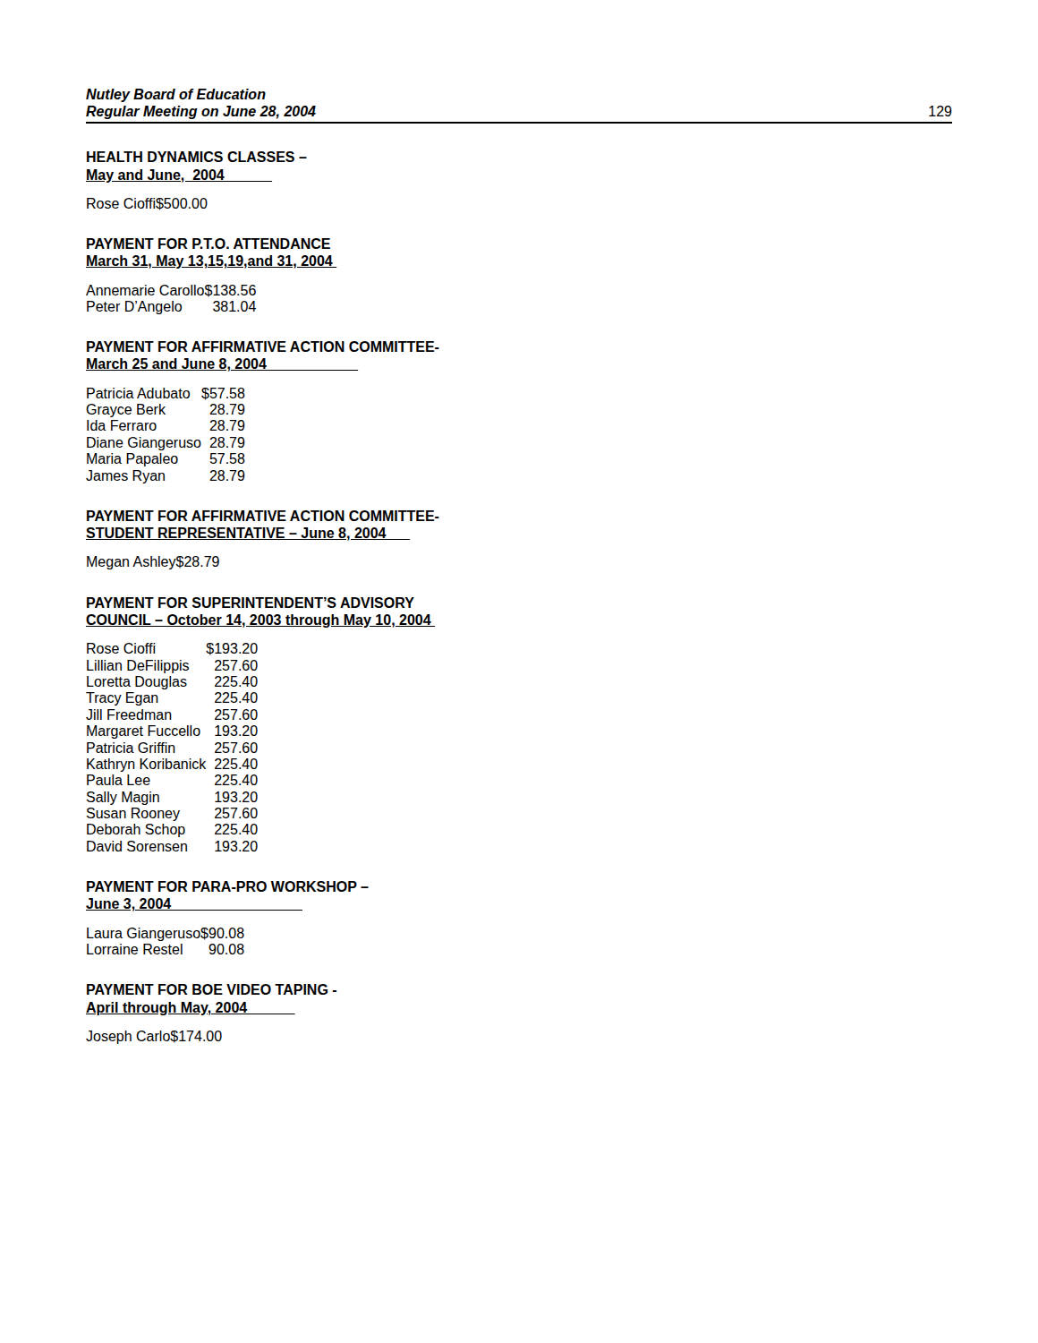Nutley Board of Education
Regular Meeting on June 28, 2004
129
HEALTH DYNAMICS CLASSES –
May and June, 2004
| Rose Cioffi | $500.00 |
PAYMENT FOR P.T.O. ATTENDANCE
March 31, May 13,15,19,and 31, 2004
| Annemarie Carollo | $138.56 |
| Peter D’Angelo | 381.04 |
PAYMENT FOR AFFIRMATIVE ACTION COMMITTEE-
March 25 and June 8, 2004
| Patricia Adubato | $ | 57.58 |
| Grayce Berk | | 28.79 |
| Ida Ferraro | | 28.79 |
| Diane Giangeruso | | 28.79 |
| Maria Papaleo | | 57.58 |
| James Ryan | | 28.79 |
PAYMENT FOR AFFIRMATIVE ACTION COMMITTEE-
STUDENT REPRESENTATIVE – June 8, 2004
| Megan Ashley | $ | 28.79 |
PAYMENT FOR SUPERINTENDENT’S ADVISORY
COUNCIL – October 14, 2003 through May 10, 2004
| Rose Cioffi | $193.20 |
| Lillian DeFilippis | 257.60 |
| Loretta Douglas | 225.40 |
| Tracy Egan | 225.40 |
| Jill Freedman | 257.60 |
| Margaret Fuccello | 193.20 |
| Patricia Griffin | 257.60 |
| Kathryn Koribanick | 225.40 |
| Paula Lee | 225.40 |
| Sally Magin | 193.20 |
| Susan Rooney | 257.60 |
| Deborah Schop | 225.40 |
| David Sorensen | 193.20 |
PAYMENT FOR PARA-PRO WORKSHOP –
June 3, 2004
| Laura Giangeruso | $ | 90.08 |
| Lorraine Restel | | 90.08 |
PAYMENT FOR BOE VIDEO TAPING -
April through May, 2004
| Joseph Carlo | $174.00 |